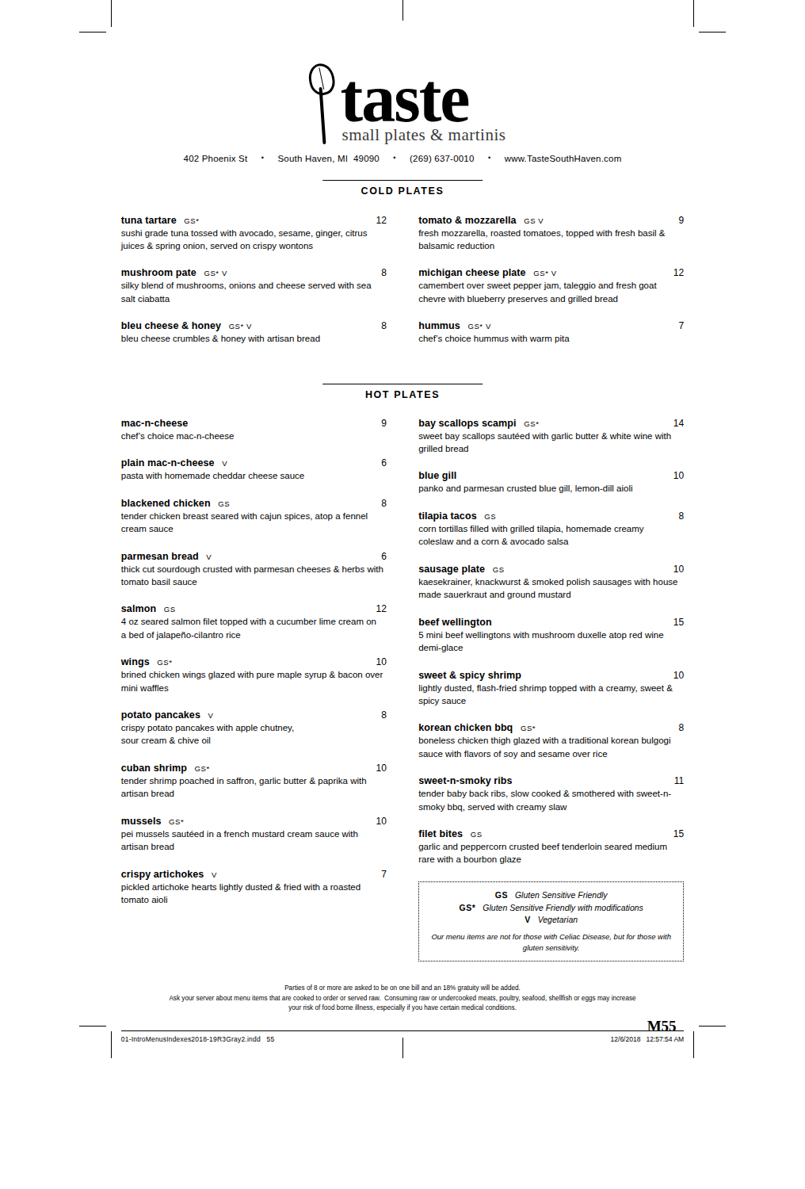taste
small plates & martinis
402 Phoenix St • South Haven, MI 49090 • (269) 637-0010 • www.TasteSouthHaven.com
COLD PLATES
tuna tartare GS*
12
sushi grade tuna tossed with avocado, sesame, ginger, citrus juices & spring onion, served on crispy wontons
mushroom pate GS* V
8
silky blend of mushrooms, onions and cheese served with sea salt ciabatta
bleu cheese & honey GS* V
8
bleu cheese crumbles & honey with artisan bread
tomato & mozzarella GS V
9
fresh mozzarella, roasted tomatoes, topped with fresh basil & balsamic reduction
michigan cheese plate GS* V
12
camembert over sweet pepper jam, taleggio and fresh goat chevre with blueberry preserves and grilled bread
hummus GS* V
7
chef’s choice hummus with warm pita
HOT PLATES
mac-n-cheese
9
chef’s choice mac-n-cheese
plain mac-n-cheese V
6
pasta with homemade cheddar cheese sauce
blackened chicken GS
8
tender chicken breast seared with cajun spices, atop a fennel cream sauce
parmesan bread V
6
thick cut sourdough crusted with parmesan cheeses & herbs with tomato basil sauce
salmon GS
12
4 oz seared salmon filet topped with a cucumber lime cream on a bed of jalapeño-cilantro rice
wings GS*
10
brined chicken wings glazed with pure maple syrup & bacon over mini waffles
potato pancakes V
8
crispy potato pancakes with apple chutney,
sour cream & chive oil
cuban shrimp GS*
10
tender shrimp poached in saffron, garlic butter & paprika with artisan bread
mussels GS*
10
pei mussels sautéed in a french mustard cream sauce with artisan bread
crispy artichokes V
7
pickled artichoke hearts lightly dusted & fried with a roasted tomato aioli
bay scallops scampi GS*
14
sweet bay scallops sautéed with garlic butter & white wine with grilled bread
blue gill
10
panko and parmesan crusted blue gill, lemon-dill aioli
tilapia tacos GS
8
corn tortillas filled with grilled tilapia, homemade creamy coleslaw and a corn & avocado salsa
sausage plate GS
10
kaesekrainer, knackwurst & smoked polish sausages with house made sauerkraut and ground mustard
beef wellington
15
5 mini beef wellingtons with mushroom duxelle atop red wine demi-glace
sweet & spicy shrimp
10
lightly dusted, flash-fried shrimp topped with a creamy, sweet & spicy sauce
korean chicken bbq GS*
8
boneless chicken thigh glazed with a traditional korean bulgogi sauce with flavors of soy and sesame over rice
sweet-n-smoky ribs
11
tender baby back ribs, slow cooked & smothered with sweet-n-smoky bbq, served with creamy slaw
filet bites GS
15
garlic and peppercorn crusted beef tenderloin seared medium rare with a bourbon glaze
GS Gluten Sensitive Friendly
GS* Gluten Sensitive Friendly with modifications
V Vegetarian
Our menu items are not for those with Celiac Disease, but for those with gluten sensitivity.
Parties of 8 or more are asked to be on one bill and an 18% gratuity will be added.
Ask your server about menu items that are cooked to order or served raw. Consuming raw or undercooked meats, poultry, seafood, shellfish or eggs may increase
your risk of food borne illness, especially if you have certain medical conditions.
M55
01-IntroMenusIndexes2018-19R3Gray2.indd 55
12/6/2018 12:57:54 AM